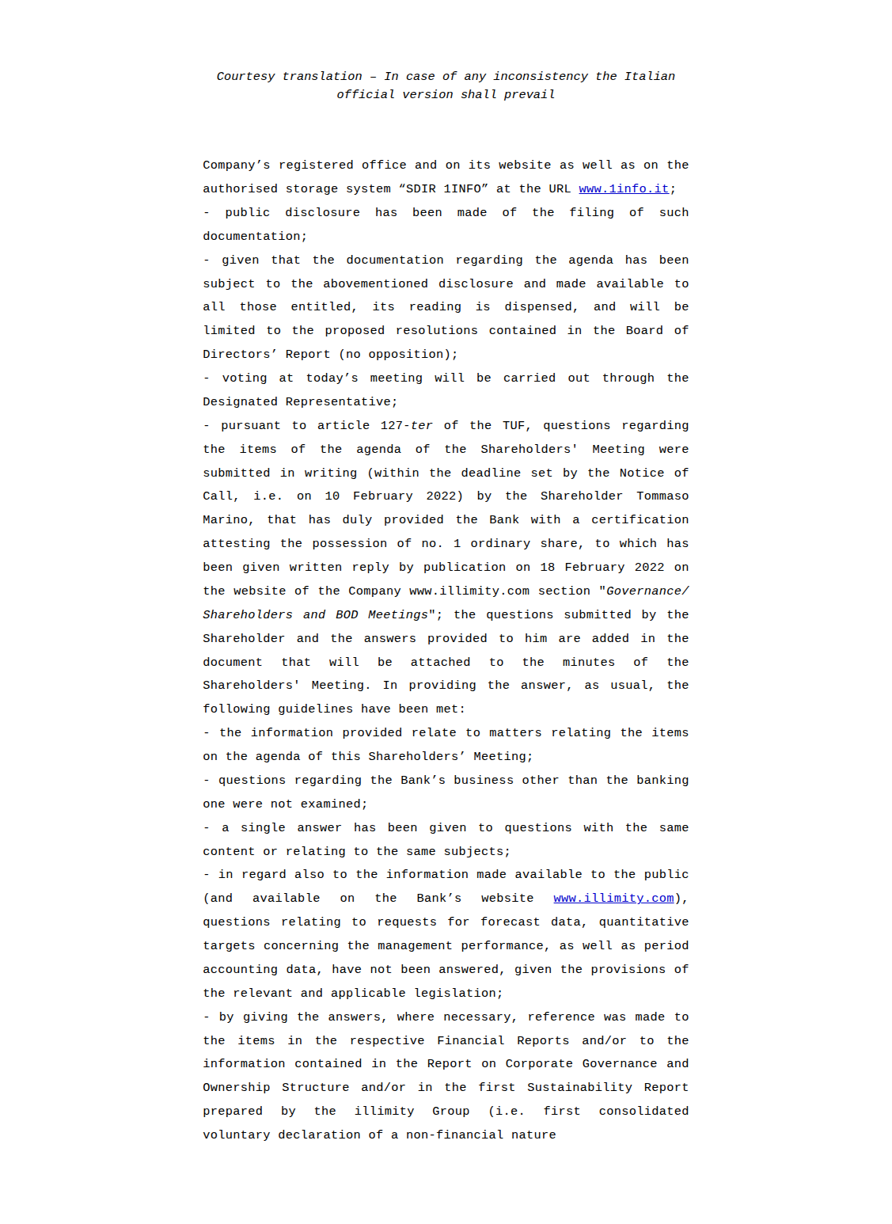Courtesy translation – In case of any inconsistency the Italian
official version shall prevail
Company’s registered office and on its website as well as on the authorised storage system “SDIR 1INFO” at the URL www.1info.it;
- public disclosure has been made of the filing of such documentation;
- given that the documentation regarding the agenda has been subject to the abovementioned disclosure and made available to all those entitled, its reading is dispensed, and will be limited to the proposed resolutions contained in the Board of Directors’ Report (no opposition);
- voting at today’s meeting will be carried out through the Designated Representative;
- pursuant to article 127-ter of the TUF, questions regarding the items of the agenda of the Shareholders' Meeting were submitted in writing (within the deadline set by the Notice of Call, i.e. on 10 February 2022) by the Shareholder Tommaso Marino, that has duly provided the Bank with a certification attesting the possession of no. 1 ordinary share, to which has been given written reply by publication on 18 February 2022 on the website of the Company www.illimity.com section "Governance/ Shareholders and BOD Meetings"; the questions submitted by the Shareholder and the answers provided to him are added in the document that will be attached to the minutes of the Shareholders' Meeting. In providing the answer, as usual, the following guidelines have been met:
- the information provided relate to matters relating the items on the agenda of this Shareholders’ Meeting;
- questions regarding the Bank’s business other than the banking one were not examined;
- a single answer has been given to questions with the same content or relating to the same subjects;
- in regard also to the information made available to the public (and available on the Bank’s website www.illimity.com), questions relating to requests for forecast data, quantitative targets concerning the management performance, as well as period accounting data, have not been answered, given the provisions of the relevant and applicable legislation;
- by giving the answers, where necessary, reference was made to the items in the respective Financial Reports and/or to the information contained in the Report on Corporate Governance and Ownership Structure and/or in the first Sustainability Report prepared by the illimity Group (i.e. first consolidated voluntary declaration of a non-financial nature